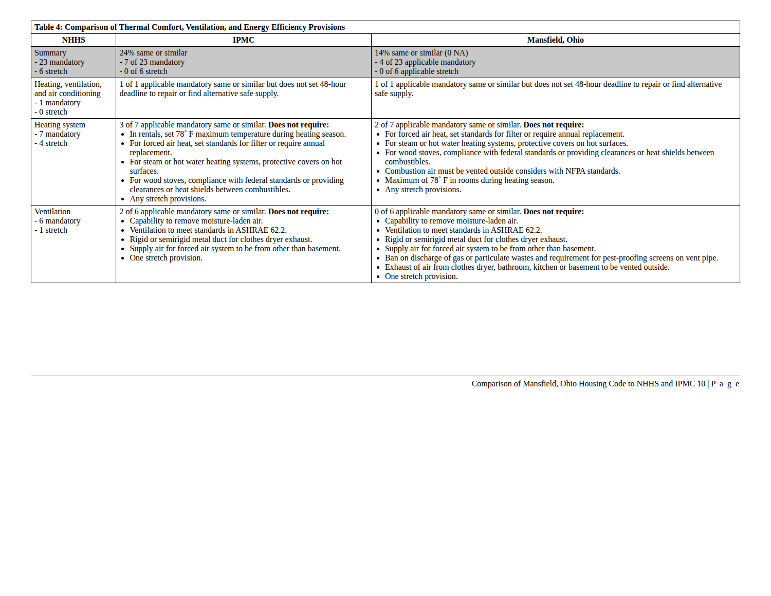| Table 4: Comparison of Thermal Comfort, Ventilation, and Energy Efficiency Provisions |
| NHHS | IPMC | Mansfield, Ohio |
| Summary - 23 mandatory - 6 stretch | 24% same or similar - 7 of 23 mandatory - 0 of 6 stretch | 14% same or similar (0 NA) - 4 of 23 applicable mandatory - 0 of 6 applicable stretch |
| Heating, ventilation, and air conditioning - 1 mandatory - 0 stretch | 1 of 1 applicable mandatory same or similar but does not set 48-hour deadline to repair or find alternative safe supply. | 1 of 1 applicable mandatory same or similar but does not set 48-hour deadline to repair or find alternative safe supply. |
| Heating system - 7 mandatory - 4 stretch | 3 of 7 applicable mandatory same or similar. Does not require: In rentals, set 78˚ F maximum temperature during heating season. For forced air heat, set standards for filter or require annual replacement. For steam or hot water heating systems, protective covers on hot surfaces. For wood stoves, compliance with federal standards or providing clearances or heat shields between combustibles. Any stretch provisions. | 2 of 7 applicable mandatory same or similar. Does not require: For forced air heat, set standards for filter or require annual replacement. For steam or hot water heating systems, protective covers on hot surfaces. For wood stoves, compliance with federal standards or providing clearances or heat shields between combustibles. Combustion air must be vented outside considers with NFPA standards. Maximum of 78˚ F in rooms during heating season. Any stretch provisions. |
| Ventilation - 6 mandatory - 1 stretch | 2 of 6 applicable mandatory same or similar. Does not require: Capability to remove moisture-laden air. Ventilation to meet standards in ASHRAE 62.2. Rigid or semirigid metal duct for clothes dryer exhaust. Supply air for forced air system to be from other than basement. One stretch provision. | 0 of 6 applicable mandatory same or similar. Does not require: Capability to remove moisture-laden air. Ventilation to meet standards in ASHRAE 62.2. Rigid or semirigid metal duct for clothes dryer exhaust. Supply air for forced air system to be from other than basement. Ban on discharge of gas or particulate wastes and requirement for pest-proofing screens on vent pipe. Exhaust of air from clothes dryer, bathroom, kitchen or basement to be vented outside. One stretch provision. |
Comparison of Mansfield, Ohio Housing Code to NHHS and IPMC 10 | P a g e